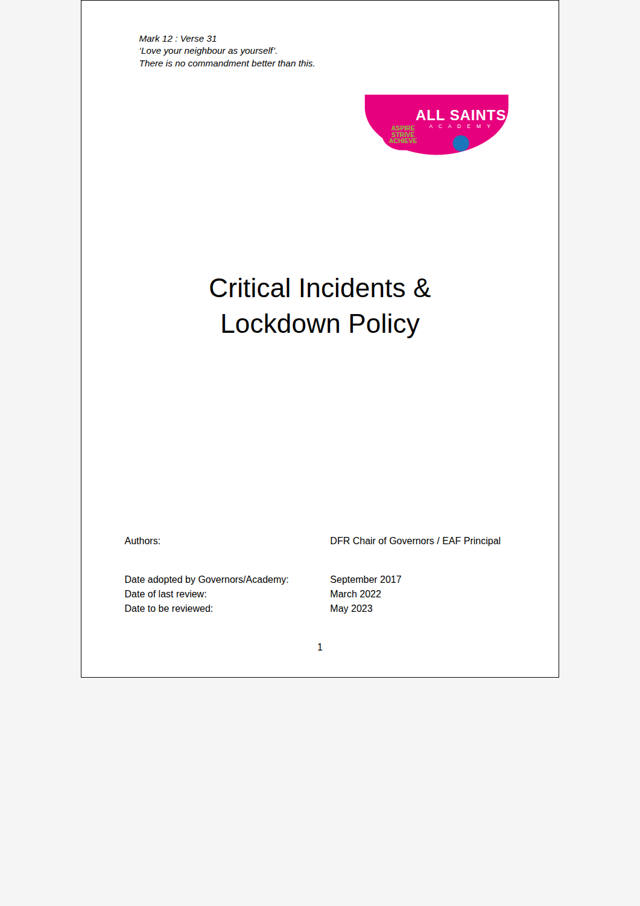Mark 12 : Verse 31
‘Love your neighbour as yourself’.
There is no commandment better than this.
ALL SAINTS A C A D E M Y ASPIRE STRIVE ACHIEVE
Critical Incidents &
Lockdown Policy
| Authors: | DFR Chair of Governors / EAF Principal |
| Date adopted by Governors/Academy: | September 2017 |
| Date of last review: | March 2022 |
| Date to be reviewed: | May 2023 |
1